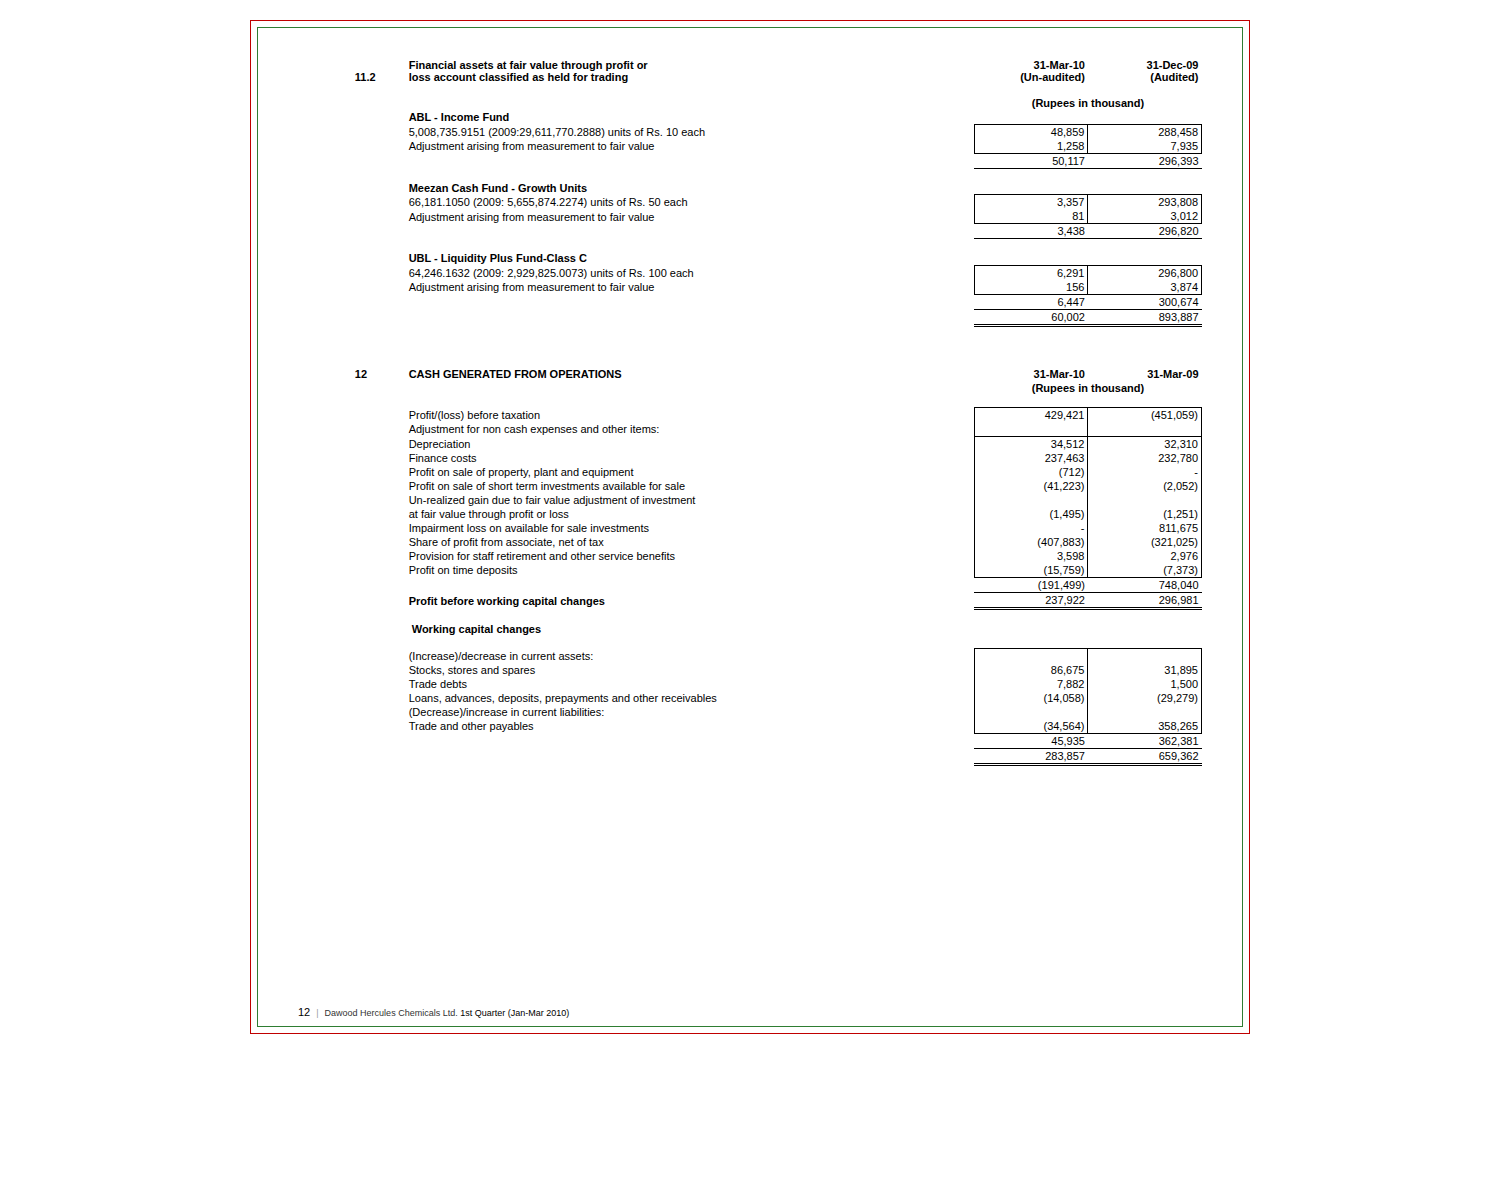| | 11.2 | Financial assets at fair value through profit or loss account classified as held for trading | 31-Mar-10 (Un-audited) | 31-Dec-09 (Audited) |
| | | | (Rupees in thousand) |
| | | ABL - Income Fund | | |
| | | 5,008,735.9151 (2009:29,611,770.2888) units of Rs. 10 each | 48,859 | 288,458 |
| | | Adjustment arising from measurement to fair value | 1,258 | 7,935 |
| | | | 50,117 | 296,393 |
| | | Meezan Cash Fund - Growth Units | | |
| | | 66,181.1050 (2009: 5,655,874.2274) units of Rs. 50 each | 3,357 | 293,808 |
| | | Adjustment arising from measurement to fair value | 81 | 3,012 |
| | | | 3,438 | 296,820 |
| | | UBL - Liquidity Plus Fund-Class C | | |
| | | 64,246.1632 (2009: 2,929,825.0073) units of Rs. 100 each | 6,291 | 296,800 |
| | | Adjustment arising from measurement to fair value | 156 | 3,874 |
| | | | 6,447 | 300,674 |
| | | | 60,002 | 893,887 |
| | 12 | CASH GENERATED FROM OPERATIONS | 31-Mar-10 | 31-Mar-09 |
| | | | (Rupees in thousand) |
| | | Profit/(loss) before taxation | 429,421 | (451,059) |
| | | Adjustment for non cash expenses and other items: | | |
| | | Depreciation | 34,512 | 32,310 |
| | | Finance costs | 237,463 | 232,780 |
| | | Profit on sale of property, plant and equipment | (712) | - |
| | | Profit on sale of short term investments available for sale | (41,223) | (2,052) |
| | | Un-realized gain due to fair value adjustment of investment | | |
| | | at fair value through profit or loss | (1,495) | (1,251) |
| | | Impairment loss on available for sale investments | - | 811,675 |
| | | Share of profit from associate, net of tax | (407,883) | (321,025) |
| | | Provision for staff retirement and other service benefits | 3,598 | 2,976 |
| | | Profit on time deposits | (15,759) | (7,373) |
| | | | (191,499) | 748,040 |
| | | Profit before working capital changes | 237,922 | 296,981 |
| | | Working capital changes | | |
| | | (Increase)/decrease in current assets: | | |
| | | Stocks, stores and spares | 86,675 | 31,895 |
| | | Trade debts | 7,882 | 1,500 |
| | | Loans, advances, deposits, prepayments and other receivables | (14,058) | (29,279) |
| | | (Decrease)/increase in current liabilities: | | |
| | | Trade and other payables | (34,564) | 358,265 |
| | | | 45,935 | 362,381 |
| | | | 283,857 | 659,362 |
12|Dawood Hercules Chemicals Ltd. 1st Quarter (Jan-Mar 2010)